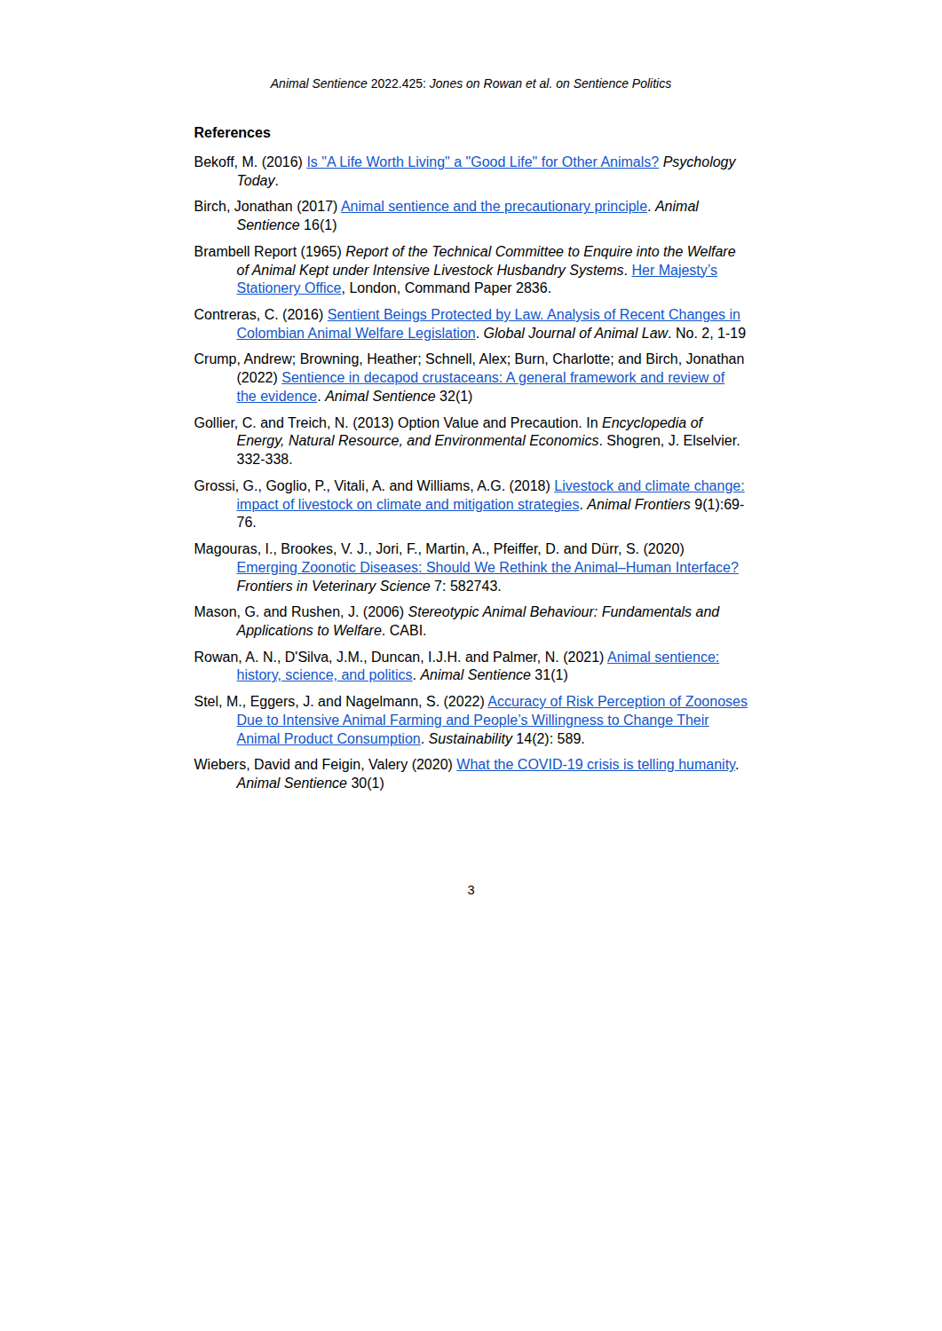Animal Sentience 2022.425: Jones on Rowan et al. on Sentience Politics
References
Bekoff, M. (2016) Is "A Life Worth Living" a "Good Life" for Other Animals? Psychology Today.
Birch, Jonathan (2017) Animal sentience and the precautionary principle. Animal Sentience 16(1)
Brambell Report (1965) Report of the Technical Committee to Enquire into the Welfare of Animal Kept under Intensive Livestock Husbandry Systems. Her Majesty’s Stationery Office, London, Command Paper 2836.
Contreras, C. (2016) Sentient Beings Protected by Law. Analysis of Recent Changes in Colombian Animal Welfare Legislation. Global Journal of Animal Law. No. 2, 1-19
Crump, Andrew; Browning, Heather; Schnell, Alex; Burn, Charlotte; and Birch, Jonathan (2022) Sentience in decapod crustaceans: A general framework and review of the evidence. Animal Sentience 32(1)
Gollier, C. and Treich, N. (2013) Option Value and Precaution. In Encyclopedia of Energy, Natural Resource, and Environmental Economics. Shogren, J. Elselvier. 332-338.
Grossi, G., Goglio, P., Vitali, A. and Williams, A.G. (2018) Livestock and climate change: impact of livestock on climate and mitigation strategies. Animal Frontiers 9(1):69-76.
Magouras, I., Brookes, V. J., Jori, F., Martin, A., Pfeiffer, D. and Dürr, S. (2020) Emerging Zoonotic Diseases: Should We Rethink the Animal–Human Interface? Frontiers in Veterinary Science 7: 582743.
Mason, G. and Rushen, J. (2006) Stereotypic Animal Behaviour: Fundamentals and Applications to Welfare. CABI.
Rowan, A. N., D'Silva, J.M., Duncan, I.J.H. and Palmer, N. (2021) Animal sentience: history, science, and politics. Animal Sentience 31(1)
Stel, M., Eggers, J. and Nagelmann, S. (2022) Accuracy of Risk Perception of Zoonoses Due to Intensive Animal Farming and People’s Willingness to Change Their Animal Product Consumption. Sustainability 14(2): 589.
Wiebers, David and Feigin, Valery (2020) What the COVID-19 crisis is telling humanity. Animal Sentience 30(1)
3